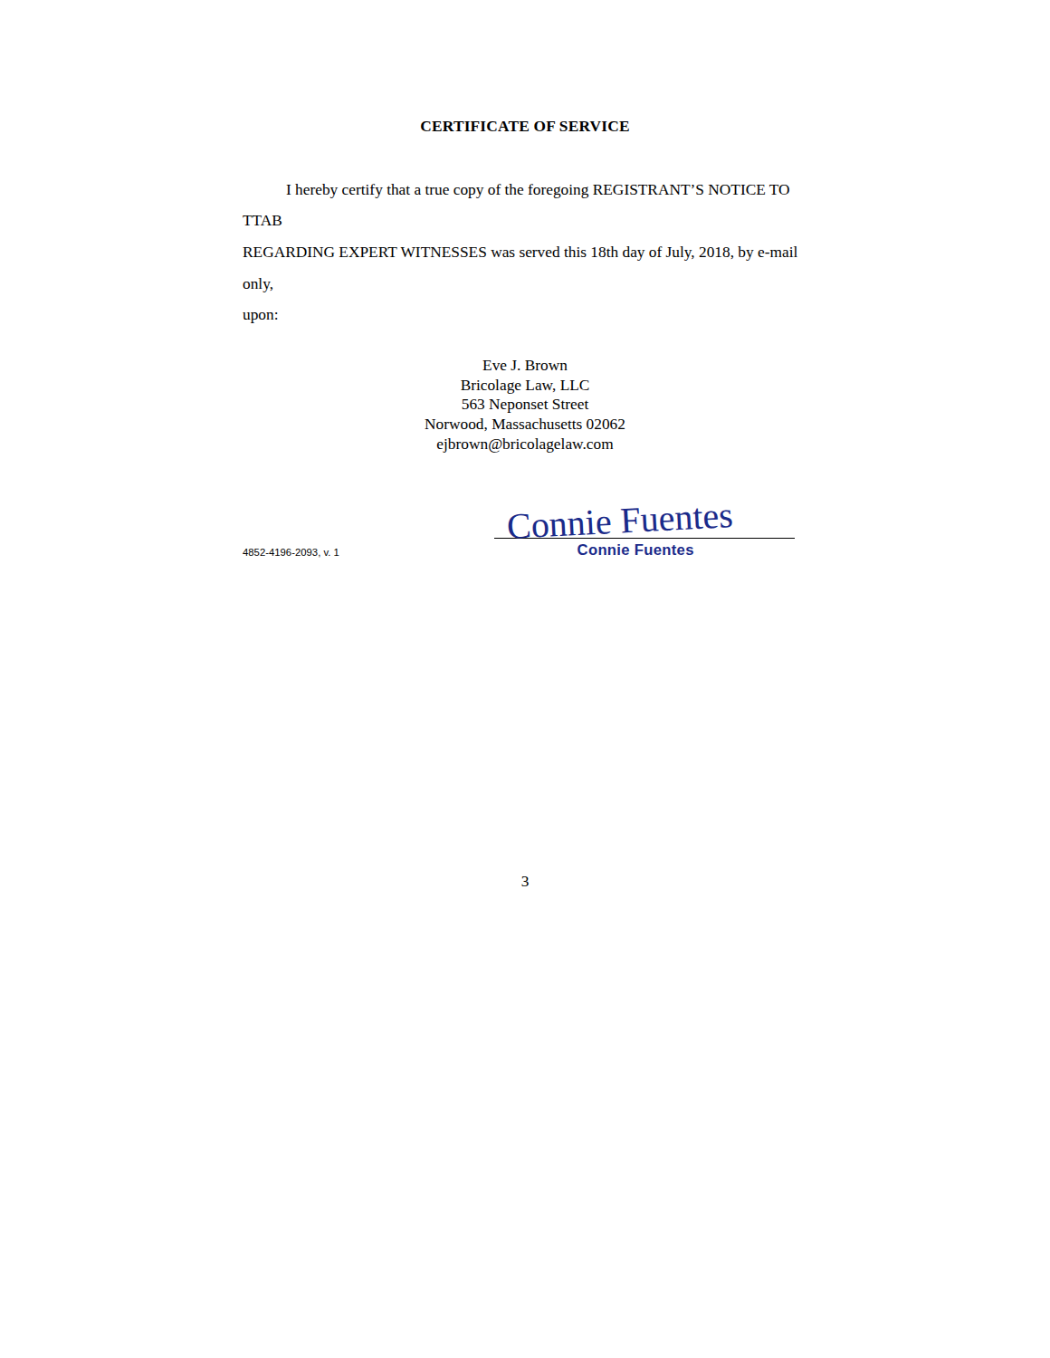CERTIFICATE OF SERVICE
I hereby certify that a true copy of the foregoing REGISTRANT’S NOTICE TO TTAB
REGARDING EXPERT WITNESSES was served this 18th day of July, 2018, by e-mail only,
upon:
Eve J. Brown
Bricolage Law, LLC
563 Neponset Street
Norwood, Massachusetts 02062
ejbrown@bricolagelaw.com
4852-4196-2093, v. 1
Connie Fuentes
Connie Fuentes
3